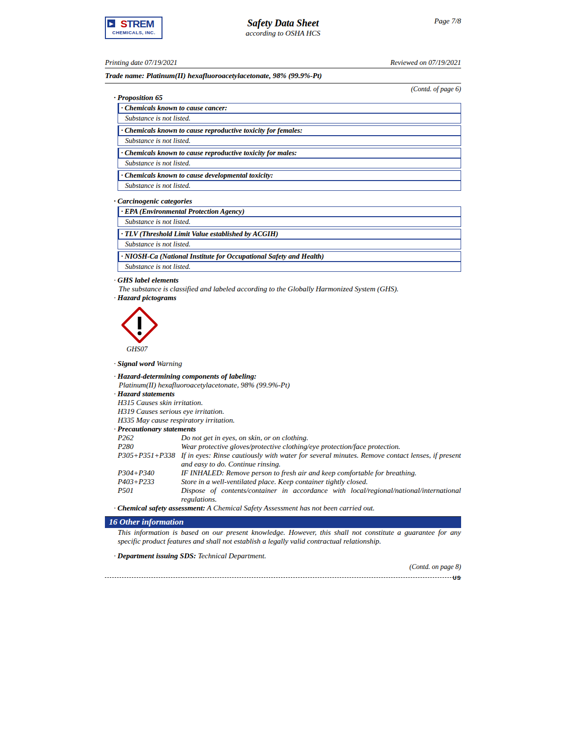▶
STREM
CHEMICALS, INC.
Page 7/8
Safety Data Sheet
according to OSHA HCS
Printing date 07/19/2021
Reviewed on 07/19/2021
Trade name: Platinum(II) hexafluoroacetylacetonate, 98% (99.9%-Pt)
(Contd. of page 6)
· Proposition 65
· Chemicals known to cause cancer:
Substance is not listed.
· Chemicals known to cause reproductive toxicity for females:
Substance is not listed.
· Chemicals known to cause reproductive toxicity for males:
Substance is not listed.
· Chemicals known to cause developmental toxicity:
Substance is not listed.
· Carcinogenic categories
· EPA (Environmental Protection Agency)
Substance is not listed.
· TLV (Threshold Limit Value established by ACGIH)
Substance is not listed.
· NIOSH-Ca (National Institute for Occupational Safety and Health)
Substance is not listed.
· GHS label elements
The substance is classified and labeled according to the Globally Harmonized System (GHS).
· Hazard pictograms
GHS07
· Signal word Warning
· Hazard-determining components of labeling:
Platinum(II) hexafluoroacetylacetonate, 98% (99.9%-Pt)
· Hazard statements
H315 Causes skin irritation.
H319 Causes serious eye irritation.
H335 May cause respiratory irritation.
· Precautionary statements
| P262 | Do not get in eyes, on skin, or on clothing. |
| P280 | Wear protective gloves/protective clothing/eye protection/face protection. |
| P305+P351+P338 | If in eyes: Rinse cautiously with water for several minutes. Remove contact lenses, if present and easy to do. Continue rinsing. |
| P304+P340 | IF INHALED: Remove person to fresh air and keep comfortable for breathing. |
| P403+P233 | Store in a well-ventilated place. Keep container tightly closed. |
| P501 | Dispose of contents/container in accordance with local/regional/national/international regulations. |
· Chemical safety assessment: A Chemical Safety Assessment has not been carried out.
16 Other information
This information is based on our present knowledge. However, this shall not constitute a guarantee for any specific product features and shall not establish a legally valid contractual relationship.
· Department issuing SDS: Technical Department.
(Contd. on page 8)
US